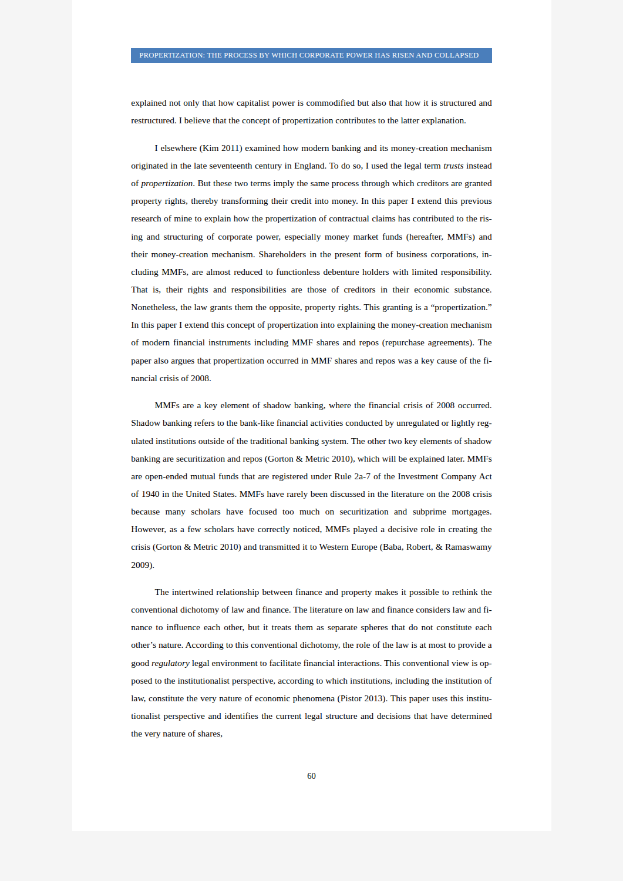PROPERTIZATION: THE PROCESS BY WHICH CORPORATE POWER HAS RISEN AND COLLAPSED
explained not only that how capitalist power is commodified but also that how it is structured and restructured. I believe that the concept of propertization contributes to the latter explanation.
I elsewhere (Kim 2011) examined how modern banking and its money-creation mechanism originated in the late seventeenth century in England. To do so, I used the legal term trusts instead of propertization. But these two terms imply the same process through which creditors are granted property rights, thereby transforming their credit into money. In this paper I extend this previous research of mine to explain how the propertization of contractual claims has contributed to the rising and structuring of corporate power, especially money market funds (hereafter, MMFs) and their money-creation mechanism. Shareholders in the present form of business corporations, including MMFs, are almost reduced to functionless debenture holders with limited responsibility. That is, their rights and responsibilities are those of creditors in their economic substance. Nonetheless, the law grants them the opposite, property rights. This granting is a “propertization.” In this paper I extend this concept of propertization into explaining the money-creation mechanism of modern financial instruments including MMF shares and repos (repurchase agreements). The paper also argues that propertization occurred in MMF shares and repos was a key cause of the financial crisis of 2008.
MMFs are a key element of shadow banking, where the financial crisis of 2008 occurred. Shadow banking refers to the bank-like financial activities conducted by unregulated or lightly regulated institutions outside of the traditional banking system. The other two key elements of shadow banking are securitization and repos (Gorton & Metric 2010), which will be explained later. MMFs are open-ended mutual funds that are registered under Rule 2a-7 of the Investment Company Act of 1940 in the United States. MMFs have rarely been discussed in the literature on the 2008 crisis because many scholars have focused too much on securitization and subprime mortgages. However, as a few scholars have correctly noticed, MMFs played a decisive role in creating the crisis (Gorton & Metric 2010) and transmitted it to Western Europe (Baba, Robert, & Ramaswamy 2009).
The intertwined relationship between finance and property makes it possible to rethink the conventional dichotomy of law and finance. The literature on law and finance considers law and finance to influence each other, but it treats them as separate spheres that do not constitute each other’s nature. According to this conventional dichotomy, the role of the law is at most to provide a good regulatory legal environment to facilitate financial interactions. This conventional view is opposed to the institutionalist perspective, according to which institutions, including the institution of law, constitute the very nature of economic phenomena (Pistor 2013). This paper uses this institutionalist perspective and identifies the current legal structure and decisions that have determined the very nature of shares,
60